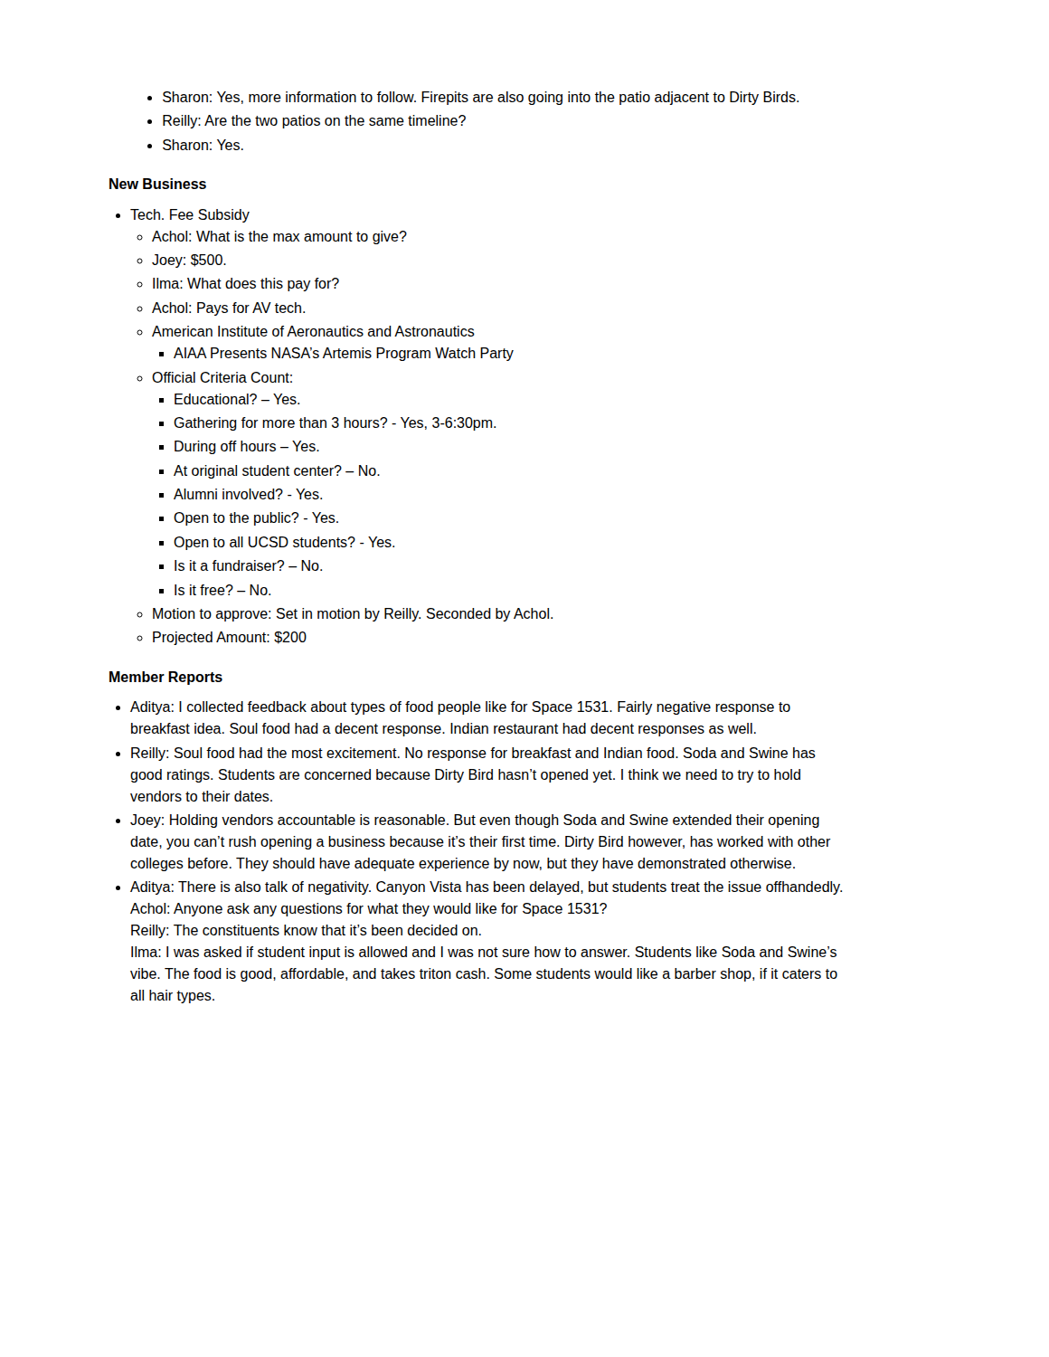Sharon: Yes, more information to follow. Firepits are also going into the patio adjacent to Dirty Birds.
Reilly: Are the two patios on the same timeline?
Sharon: Yes.
New Business
Tech. Fee Subsidy
Achol: What is the max amount to give?
Joey: $500.
Ilma: What does this pay for?
Achol: Pays for AV tech.
American Institute of Aeronautics and Astronautics
AIAA Presents NASA’s Artemis Program Watch Party
Official Criteria Count:
Educational? – Yes.
Gathering for more than 3 hours? - Yes, 3-6:30pm.
During off hours – Yes.
At original student center? – No.
Alumni involved? - Yes.
Open to the public? - Yes.
Open to all UCSD students? - Yes.
Is it a fundraiser? – No.
Is it free? – No.
Motion to approve: Set in motion by Reilly. Seconded by Achol.
Projected Amount: $200
Member Reports
Aditya: I collected feedback about types of food people like for Space 1531. Fairly negative response to breakfast idea. Soul food had a decent response. Indian restaurant had decent responses as well.
Reilly: Soul food had the most excitement. No response for breakfast and Indian food. Soda and Swine has good ratings. Students are concerned because Dirty Bird hasn’t opened yet. I think we need to try to hold vendors to their dates.
Joey: Holding vendors accountable is reasonable. But even though Soda and Swine extended their opening date, you can’t rush opening a business because it’s their first time. Dirty Bird however, has worked with other colleges before. They should have adequate experience by now, but they have demonstrated otherwise.
Aditya: There is also talk of negativity. Canyon Vista has been delayed, but students treat the issue offhandedly.
Achol: Anyone ask any questions for what they would like for Space 1531?
Reilly: The constituents know that it’s been decided on.
Ilma: I was asked if student input is allowed and I was not sure how to answer. Students like Soda and Swine’s vibe. The food is good, affordable, and takes triton cash. Some students would like a barber shop, if it caters to all hair types.